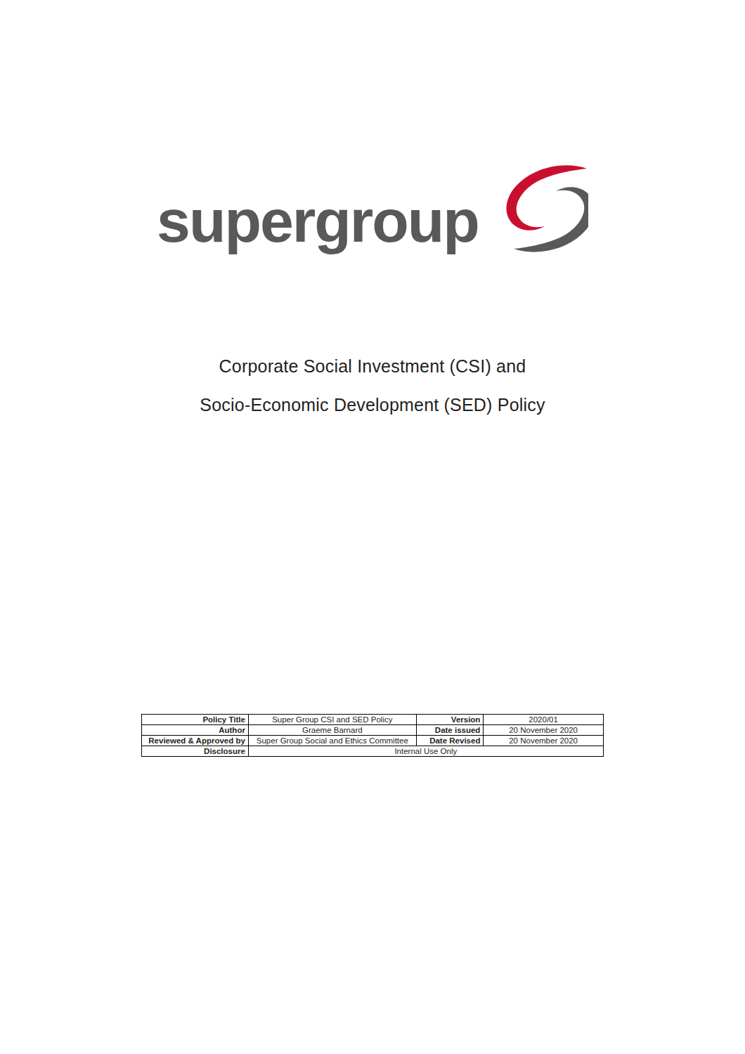supergroup
Corporate Social Investment (CSI) and
Socio-Economic Development (SED) Policy
| Policy Title | Super Group CSI and SED Policy | Version | 2020/01 |
| Author | Graeme Barnard | Date issued | 20 November 2020 |
| Reviewed & Approved by | Super Group Social and Ethics Committee | Date Revised | 20 November 2020 |
| Disclosure | Internal Use Only |